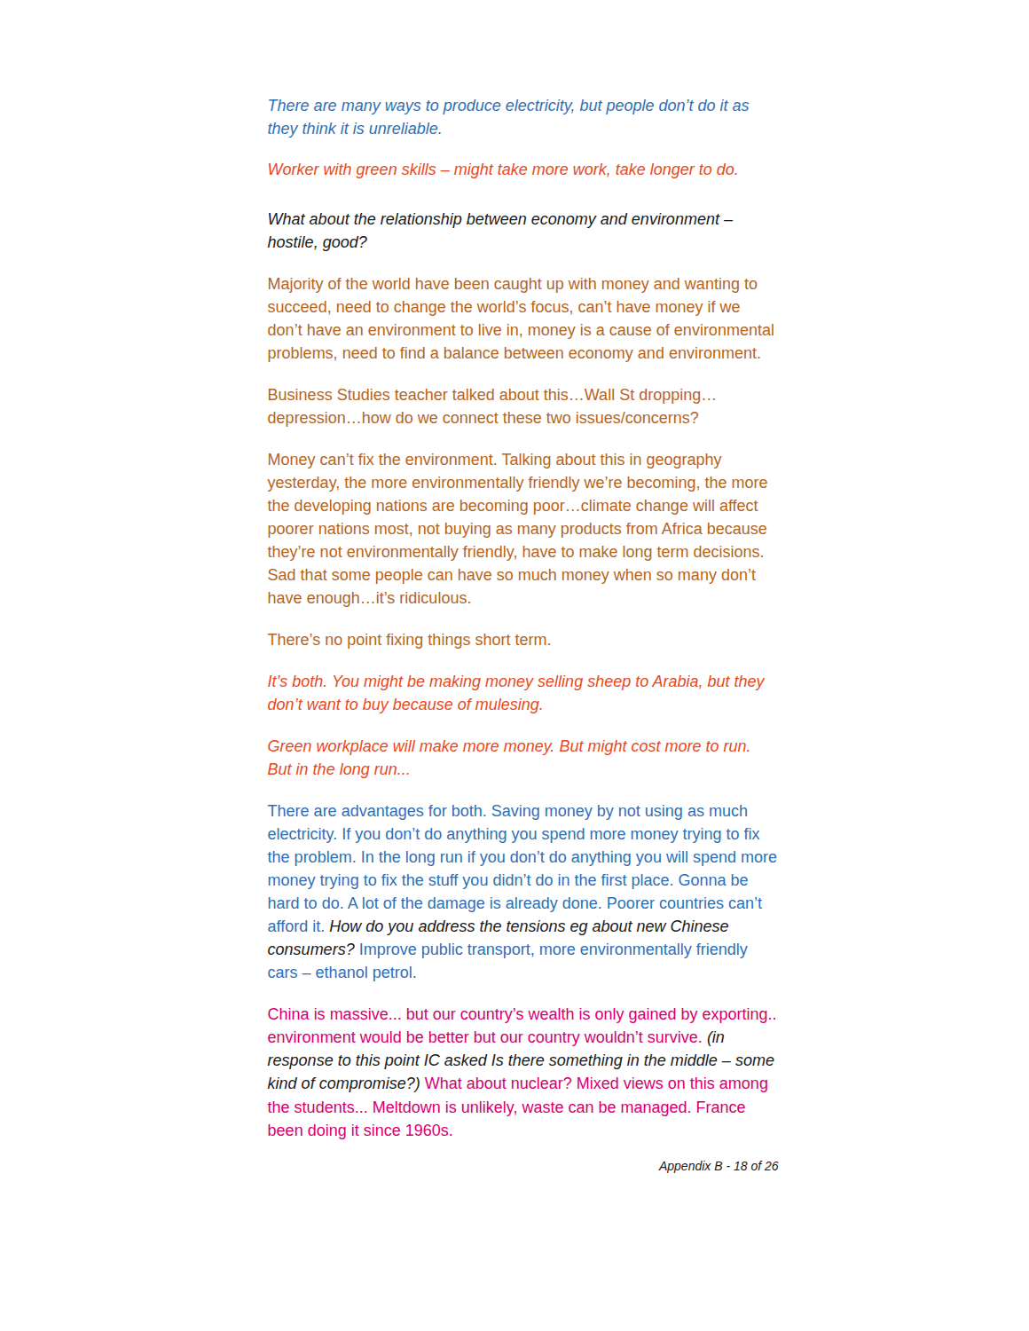There are many ways to produce electricity, but people don’t do it as they think it is unreliable.
Worker with green skills – might take more work, take longer to do.
What about the relationship between economy and environment – hostile, good?
Majority of the world have been caught up with money and wanting to succeed, need to change the world’s focus, can’t have money if we don’t have an environment to live in, money is a cause of environmental problems, need to find a balance between economy and environment.
Business Studies teacher talked about this…Wall St dropping…depression…how do we connect these two issues/concerns?
Money can’t fix the environment. Talking about this in geography yesterday, the more environmentally friendly we’re becoming, the more the developing nations are becoming poor…climate change will affect poorer nations most, not buying as many products from Africa because they’re not environmentally friendly, have to make long term decisions. Sad that some people can have so much money when so many don’t have enough…it’s ridiculous.
There’s no point fixing things short term.
It’s both. You might be making money selling sheep to Arabia, but they don’t want to buy because of mulesing.
Green workplace will make more money. But might cost more to run. But in the long run...
There are advantages for both. Saving money by not using as much electricity. If you don’t do anything you spend more money trying to fix the problem. In the long run if you don’t do anything you will spend more money trying to fix the stuff you didn’t do in the first place. Gonna be hard to do. A lot of the damage is already done. Poorer countries can’t afford it. How do you address the tensions eg about new Chinese consumers? Improve public transport, more environmentally friendly cars – ethanol petrol.
China is massive... but our country’s wealth is only gained by exporting.. environment would be better but our country wouldn’t survive. (in response to this point IC asked Is there something in the middle – some kind of compromise?) What about nuclear? Mixed views on this among the students... Meltdown is unlikely, waste can be managed. France been doing it since 1960s.
Appendix B - 18 of 26